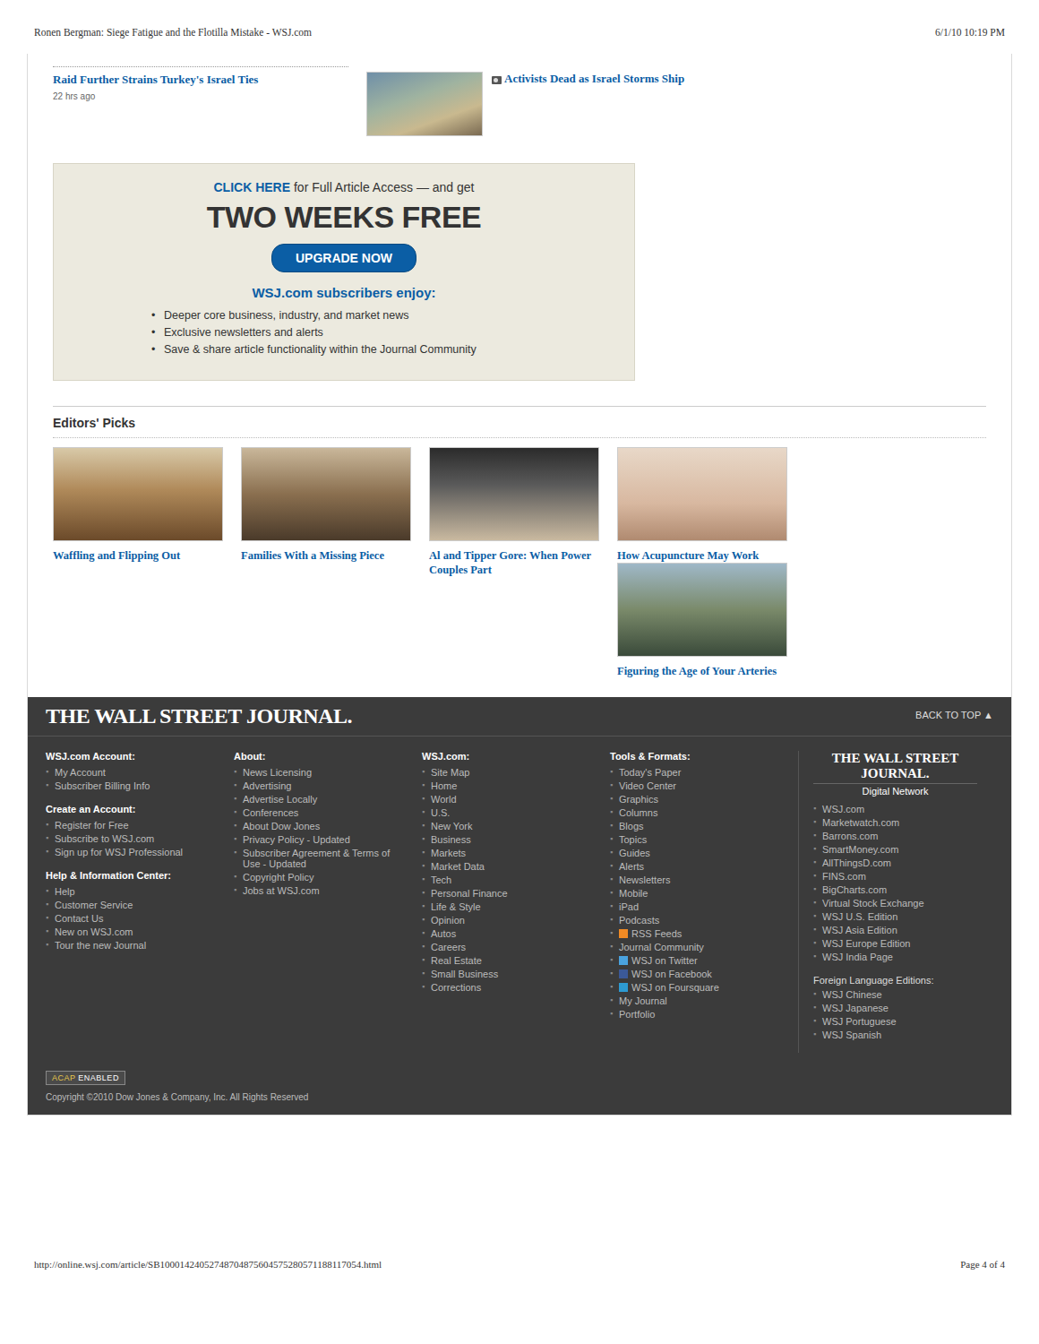Ronen Bergman: Siege Fatigue and the Flotilla Mistake - WSJ.com 6/1/10 10:19 PM
Raid Further Strains Turkey's Israel Ties
22 hrs ago
Activists Dead as Israel Storms Ship
CLICK HERE for Full Article Access — and get
TWO WEEKS FREE
UPGRADE NOW
WSJ.com subscribers enjoy:
Deeper core business, industry, and market news
Exclusive newsletters and alerts
Save & share article functionality within the Journal Community
Editors' Picks
Waffling and Flipping Out
Families With a Missing Piece
Al and Tipper Gore: When Power Couples Part
How Acupuncture May Work
Figuring the Age of Your Arteries
THE WALL STREET JOURNAL.
BACK TO TOP ▲
WSJ.com Account:
My Account
Subscriber Billing Info
Create an Account:
Register for Free
Subscribe to WSJ.com
Sign up for WSJ Professional
Help & Information Center:
Help
Customer Service
Contact Us
New on WSJ.com
Tour the new Journal
About:
News Licensing
Advertising
Advertise Locally
Conferences
About Dow Jones
Privacy Policy - Updated
Subscriber Agreement & Terms of Use - Updated
Copyright Policy
Jobs at WSJ.com
WSJ.com:
Site Map
Home
World
U.S.
New York
Business
Markets
Market Data
Tech
Personal Finance
Life & Style
Opinion
Autos
Careers
Real Estate
Small Business
Corrections
Tools & Formats:
Today's Paper
Video Center
Graphics
Columns
Blogs
Topics
Guides
Alerts
Newsletters
Mobile
iPad
Podcasts
RSS Feeds
Journal Community
WSJ on Twitter
WSJ on Facebook
WSJ on Foursquare
My Journal
Portfolio
THE WALL STREET JOURNAL.
Digital Network
WSJ.com
Marketwatch.com
Barrons.com
SmartMoney.com
AllThingsD.com
FINS.com
BigCharts.com
Virtual Stock Exchange
WSJ U.S. Edition
WSJ Asia Edition
WSJ Europe Edition
WSJ India Page
Foreign Language Editions:
WSJ Chinese
WSJ Japanese
WSJ Portuguese
WSJ Spanish
ACAP ENABLED
Copyright ©2010 Dow Jones & Company, Inc. All Rights Reserved
http://online.wsj.com/article/SB10001424052748704875604575280571188117054.html Page 4 of 4